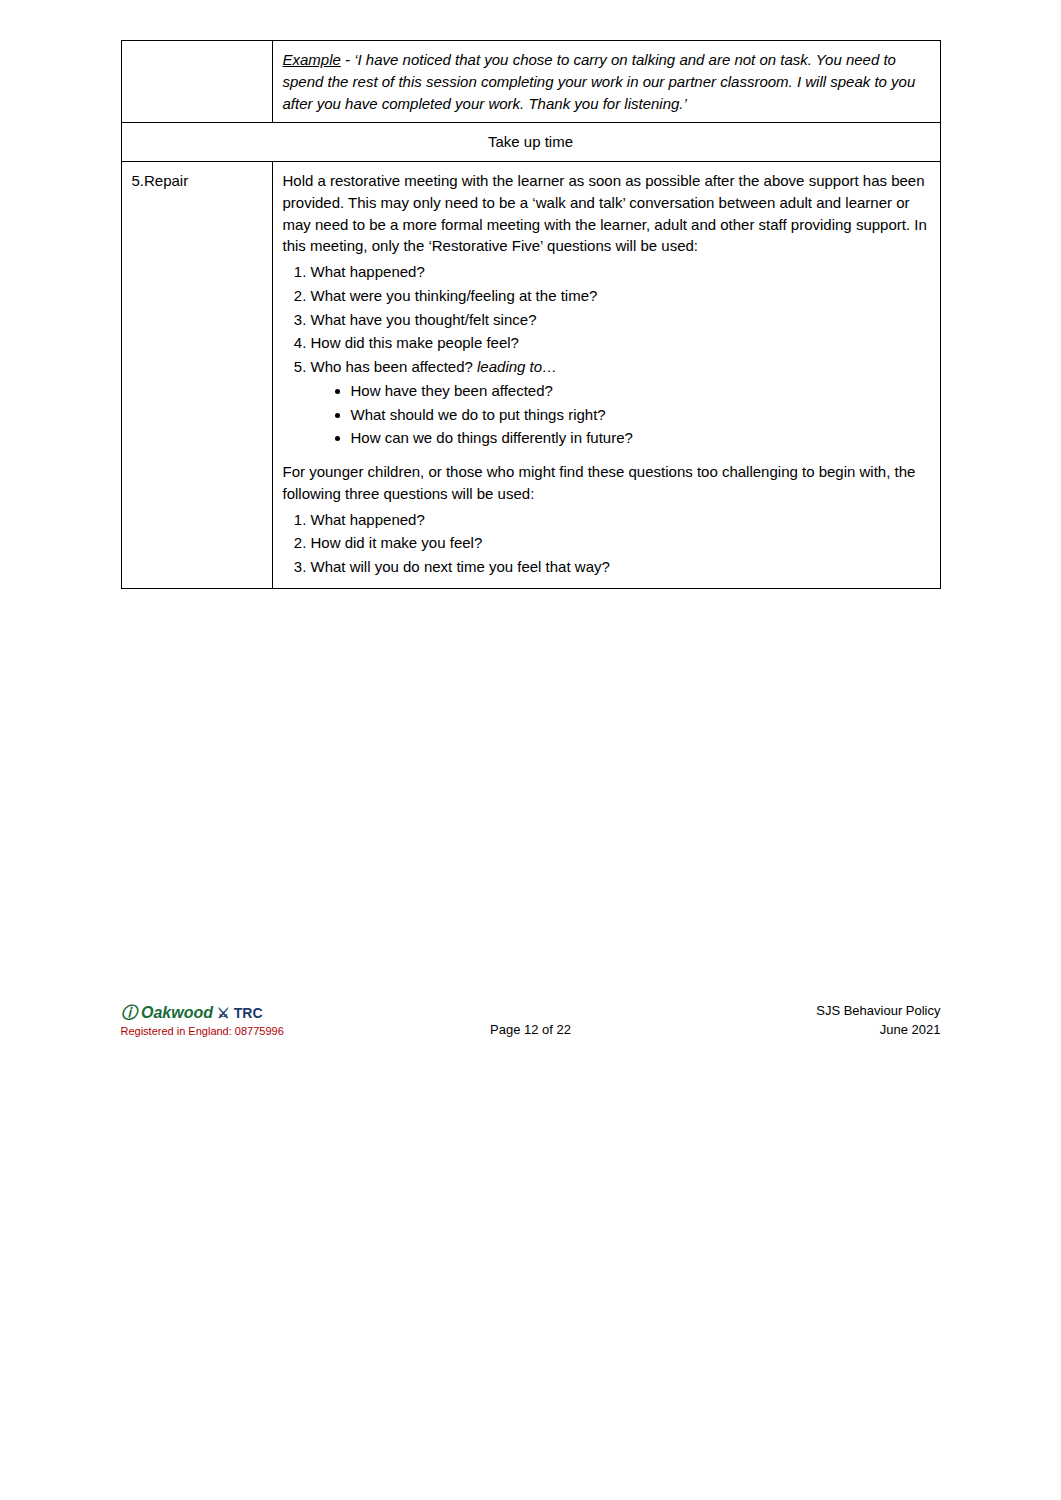| | Example - ‘I have noticed that you chose to carry on talking and are not on task. You need to spend the rest of this session completing your work in our partner classroom. I will speak to you after you have completed your work. Thank you for listening.’ |
| Take up time |
| 5.Repair | Hold a restorative meeting with the learner as soon as possible after the above support has been provided. This may only need to be a ‘walk and talk’ conversation between adult and learner or may need to be a more formal meeting with the learner, adult and other staff providing support. In this meeting, only the ‘Restorative Five’ questions will be used: What happened? What were you thinking/feeling at the time? What have you thought/felt since? How did this make people feel? Who has been affected? leading to… How have they been affected? What should we do to put things right? How can we do things differently in future? For younger children, or those who might find these questions too challenging to begin with, the following three questions will be used: What happened? How did it make you feel? What will you do next time you feel that way? |
| ⓘ Oakwood ⚔ TRC Registered in England: 08775996 | Page 12 of 22 | SJS Behaviour Policy June 2021 |